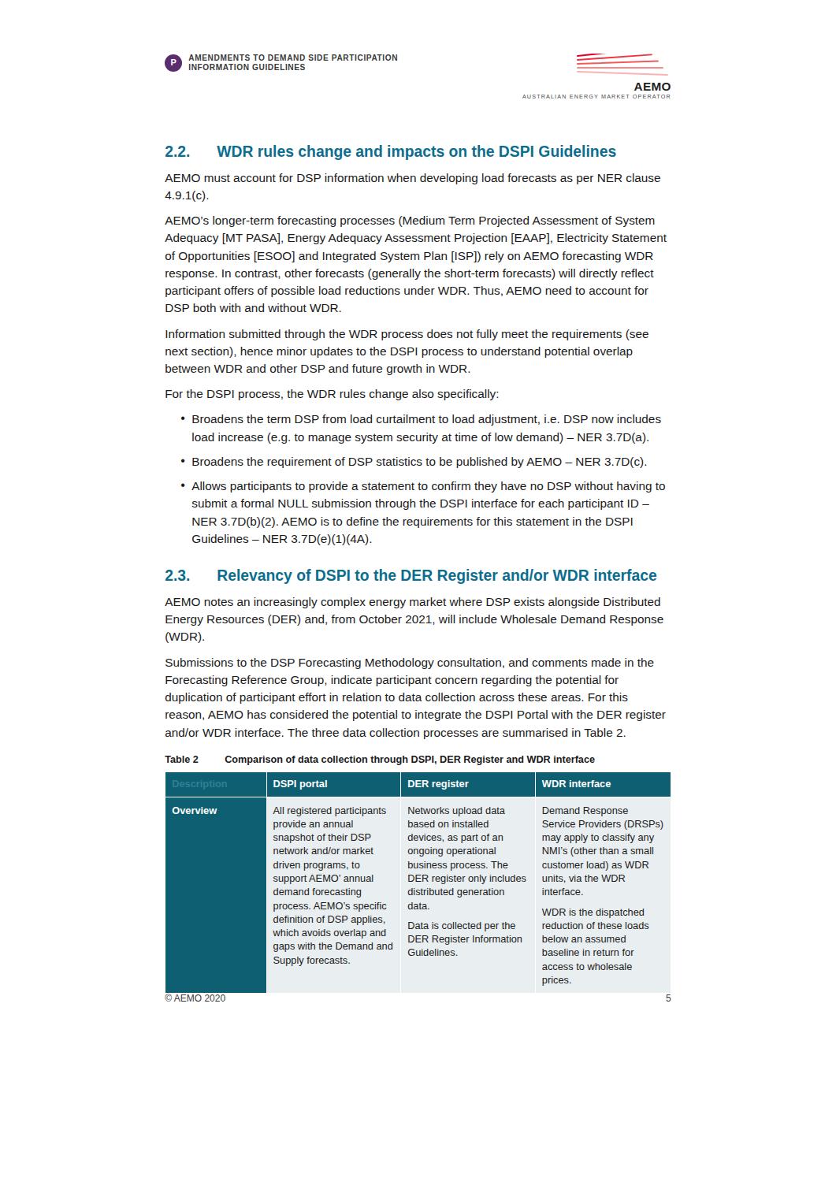P
Amendments to Demand Side Participation Information Guidelines
AEMO
Australian Energy Market Operator
2.2. WDR rules change and impacts on the DSPI Guidelines
AEMO must account for DSP information when developing load forecasts as per NER clause 4.9.1(c).
AEMO’s longer-term forecasting processes (Medium Term Projected Assessment of System Adequacy [MT PASA], Energy Adequacy Assessment Projection [EAAP], Electricity Statement of Opportunities [ESOO] and Integrated System Plan [ISP]) rely on AEMO forecasting WDR response. In contrast, other forecasts (generally the short-term forecasts) will directly reflect participant offers of possible load reductions under WDR. Thus, AEMO need to account for DSP both with and without WDR.
Information submitted through the WDR process does not fully meet the requirements (see next section), hence minor updates to the DSPI process to understand potential overlap between WDR and other DSP and future growth in WDR.
For the DSPI process, the WDR rules change also specifically:
Broadens the term DSP from load curtailment to load adjustment, i.e. DSP now includes load increase (e.g. to manage system security at time of low demand) – NER 3.7D(a).
Broadens the requirement of DSP statistics to be published by AEMO – NER 3.7D(c).
Allows participants to provide a statement to confirm they have no DSP without having to submit a formal NULL submission through the DSPI interface for each participant ID – NER 3.7D(b)(2). AEMO is to define the requirements for this statement in the DSPI Guidelines – NER 3.7D(e)(1)(4A).
2.3. Relevancy of DSPI to the DER Register and/or WDR interface
AEMO notes an increasingly complex energy market where DSP exists alongside Distributed Energy Resources (DER) and, from October 2021, will include Wholesale Demand Response (WDR).
Submissions to the DSP Forecasting Methodology consultation, and comments made in the Forecasting Reference Group, indicate participant concern regarding the potential for duplication of participant effort in relation to data collection across these areas. For this reason, AEMO has considered the potential to integrate the DSPI Portal with the DER register and/or WDR interface. The three data collection processes are summarised in Table 2.
Table 2 Comparison of data collection through DSPI, DER Register and WDR interface
| Description | DSPI portal | DER register | WDR interface |
| --- | --- | --- | --- |
| Overview | All registered participants provide an annual snapshot of their DSP network and/or market driven programs, to support AEMO’ annual demand forecasting process. AEMO’s specific definition of DSP applies, which avoids overlap and gaps with the Demand and Supply forecasts. | Networks upload data based on installed devices, as part of an ongoing operational business process. The DER register only includes distributed generation data. Data is collected per the DER Register Information Guidelines. | Demand Response Service Providers (DRSPs) may apply to classify any NMI’s (other than a small customer load) as WDR units, via the WDR interface. WDR is the dispatched reduction of these loads below an assumed baseline in return for access to wholesale prices. |
© AEMO 2020
5